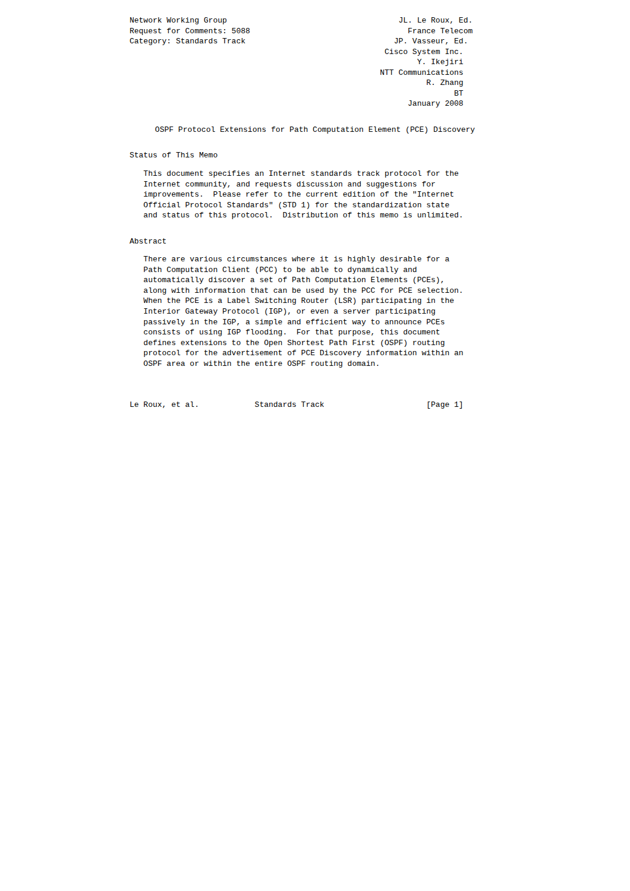Network Working Group                                     JL. Le Roux, Ed.
Request for Comments: 5088                                  France Telecom
Category: Standards Track                                JP. Vasseur, Ed.
                                                       Cisco System Inc.
                                                              Y. Ikejiri
                                                      NTT Communications
                                                                R. Zhang
                                                                      BT
                                                            January 2008
OSPF Protocol Extensions for Path Computation Element (PCE) Discovery
Status of This Memo
   This document specifies an Internet standards track protocol for the
   Internet community, and requests discussion and suggestions for
   improvements.  Please refer to the current edition of the "Internet
   Official Protocol Standards" (STD 1) for the standardization state
   and status of this protocol.  Distribution of this memo is unlimited.
Abstract
   There are various circumstances where it is highly desirable for a
   Path Computation Client (PCC) to be able to dynamically and
   automatically discover a set of Path Computation Elements (PCEs),
   along with information that can be used by the PCC for PCE selection.
   When the PCE is a Label Switching Router (LSR) participating in the
   Interior Gateway Protocol (IGP), or even a server participating
   passively in the IGP, a simple and efficient way to announce PCEs
   consists of using IGP flooding.  For that purpose, this document
   defines extensions to the Open Shortest Path First (OSPF) routing
   protocol for the advertisement of PCE Discovery information within an
   OSPF area or within the entire OSPF routing domain.
Le Roux, et al.            Standards Track                      [Page 1]